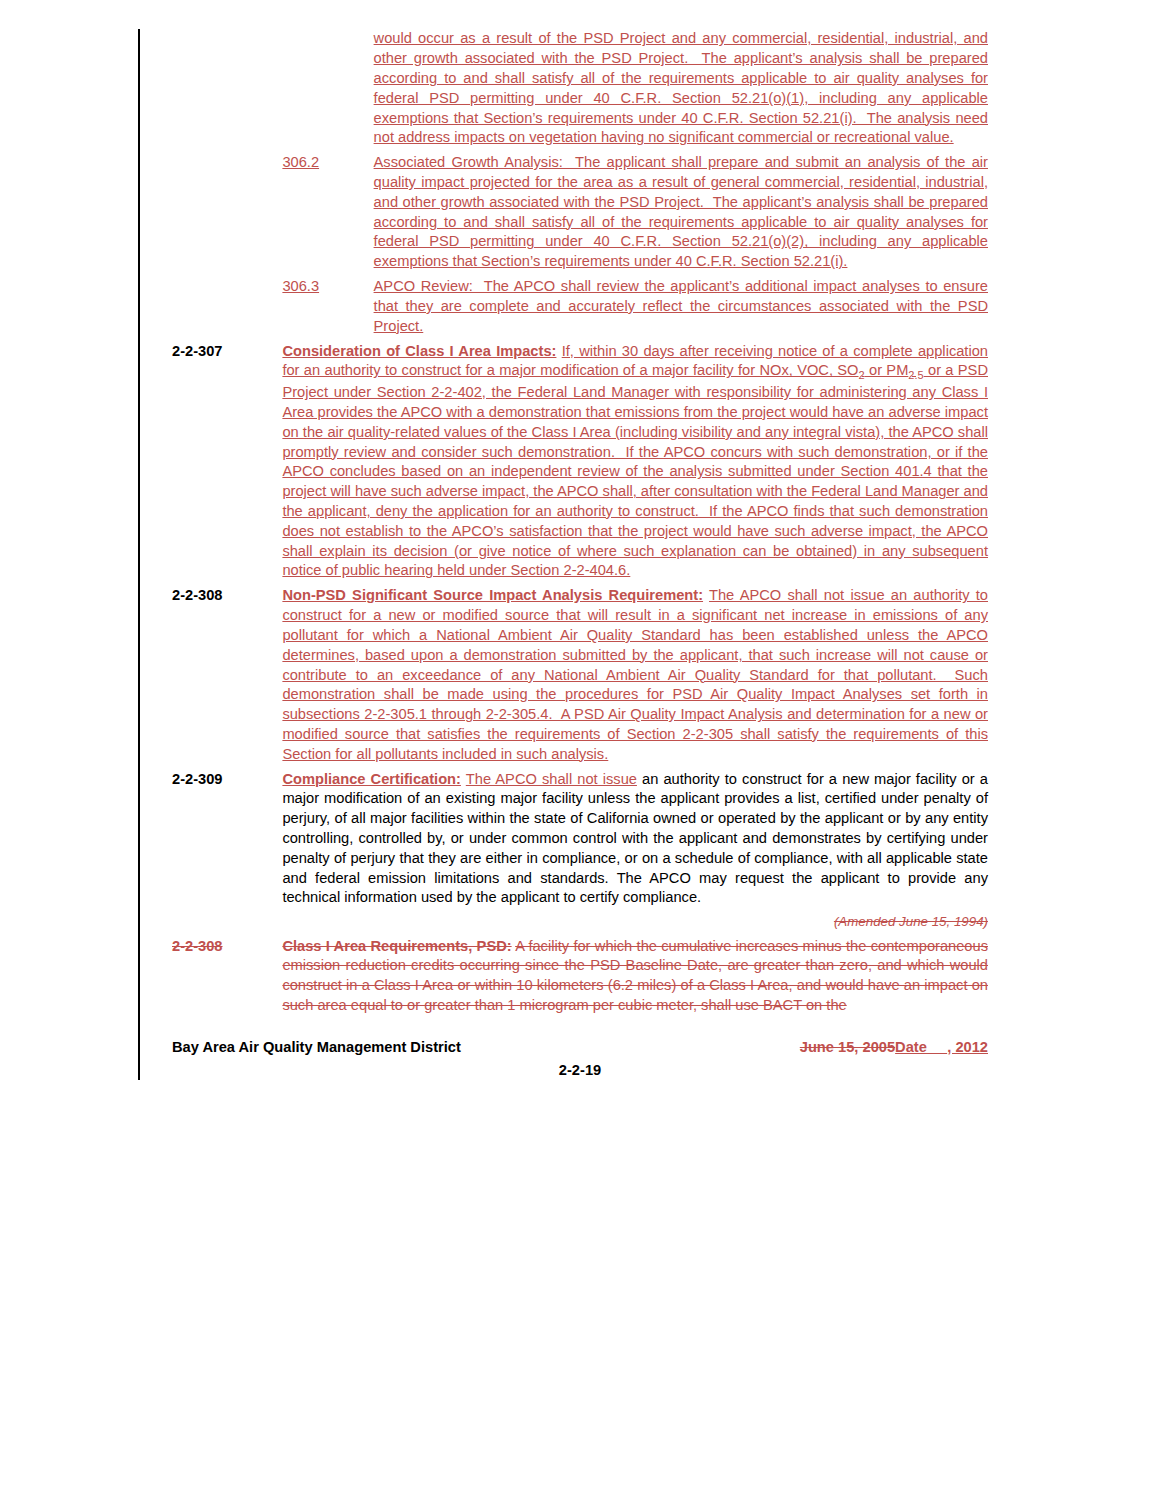would occur as a result of the PSD Project and any commercial, residential, industrial, and other growth associated with the PSD Project. The applicant’s analysis shall be prepared according to and shall satisfy all of the requirements applicable to air quality analyses for federal PSD permitting under 40 C.F.R. Section 52.21(o)(1), including any applicable exemptions that Section’s requirements under 40 C.F.R. Section 52.21(i). The analysis need not address impacts on vegetation having no significant commercial or recreational value.
306.2
Associated Growth Analysis: The applicant shall prepare and submit an analysis of the air quality impact projected for the area as a result of general commercial, residential, industrial, and other growth associated with the PSD Project. The applicant’s analysis shall be prepared according to and shall satisfy all of the requirements applicable to air quality analyses for federal PSD permitting under 40 C.F.R. Section 52.21(o)(2), including any applicable exemptions that Section’s requirements under 40 C.F.R. Section 52.21(i).
306.3
APCO Review: The APCO shall review the applicant’s additional impact analyses to ensure that they are complete and accurately reflect the circumstances associated with the PSD Project.
2-2-307
Consideration of Class I Area Impacts: If, within 30 days after receiving notice of a complete application for an authority to construct for a major modification of a major facility for NOx, VOC, SO2 or PM2.5 or a PSD Project under Section 2-2-402, the Federal Land Manager with responsibility for administering any Class I Area provides the APCO with a demonstration that emissions from the project would have an adverse impact on the air quality-related values of the Class I Area (including visibility and any integral vista), the APCO shall promptly review and consider such demonstration. If the APCO concurs with such demonstration, or if the APCO concludes based on an independent review of the analysis submitted under Section 401.4 that the project will have such adverse impact, the APCO shall, after consultation with the Federal Land Manager and the applicant, deny the application for an authority to construct. If the APCO finds that such demonstration does not establish to the APCO’s satisfaction that the project would have such adverse impact, the APCO shall explain its decision (or give notice of where such explanation can be obtained) in any subsequent notice of public hearing held under Section 2-2-404.6.
2-2-308
Non-PSD Significant Source Impact Analysis Requirement: The APCO shall not issue an authority to construct for a new or modified source that will result in a significant net increase in emissions of any pollutant for which a National Ambient Air Quality Standard has been established unless the APCO determines, based upon a demonstration submitted by the applicant, that such increase will not cause or contribute to an exceedance of any National Ambient Air Quality Standard for that pollutant. Such demonstration shall be made using the procedures for PSD Air Quality Impact Analyses set forth in subsections 2-2-305.1 through 2-2-305.4. A PSD Air Quality Impact Analysis and determination for a new or modified source that satisfies the requirements of Section 2-2-305 shall satisfy the requirements of this Section for all pollutants included in such analysis.
2-2-309
Compliance Certification: The APCO shall not issue an authority to construct for a new major facility or a major modification of an existing major facility unless the applicant provides a list, certified under penalty of perjury, of all major facilities within the state of California owned or operated by the applicant or by any entity controlling, controlled by, or under common control with the applicant and demonstrates by certifying under penalty of perjury that they are either in compliance, or on a schedule of compliance, with all applicable state and federal emission limitations and standards. The APCO may request the applicant to provide any technical information used by the applicant to certify compliance.
(Amended June 15, 1994)
2-2-308
Class I Area Requirements, PSD: A facility for which the cumulative increases minus the contemporaneous emission reduction credits occurring since the PSD Baseline Date, are greater than zero, and which would construct in a Class I Area or within 10 kilometers (6.2 miles) of a Class I Area, and would have an impact on such area equal to or greater than 1 microgram per cubic meter, shall use BACT on the
Bay Area Air Quality Management District
June 15, 2005 Date __, 2012
2-2-19